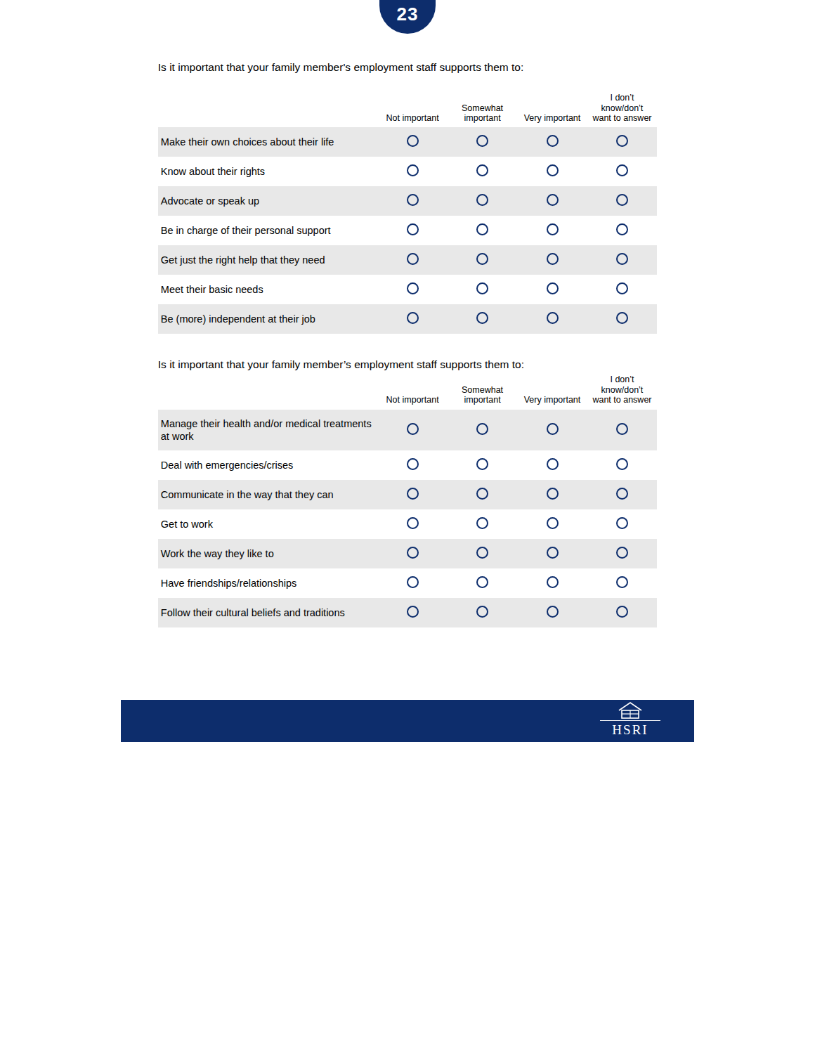23
Is it important that your family member's employment staff supports them to:
| | Not important | Somewhat important | Very important | I don’t know/don’t want to answer |
| --- | --- | --- | --- | --- |
| Make their own choices about their life | | | | |
| Know about their rights | | | | |
| Advocate or speak up | | | | |
| Be in charge of their personal support | | | | |
| Get just the right help that they need | | | | |
| Meet their basic needs | | | | |
| Be (more) independent at their job | | | | |
Is it important that your family member’s employment staff supports them to:
| | Not important | Somewhat important | Very important | I don’t know/don’t want to answer |
| --- | --- | --- | --- | --- |
| Manage their health and/or medical treatments at work | | | | |
| Deal with emergencies/crises | | | | |
| Communicate in the way that they can | | | | |
| Get to work | | | | |
| Work the way they like to | | | | |
| Have friendships/relationships | | | | |
| Follow their cultural beliefs and traditions | | | | |
HSRI